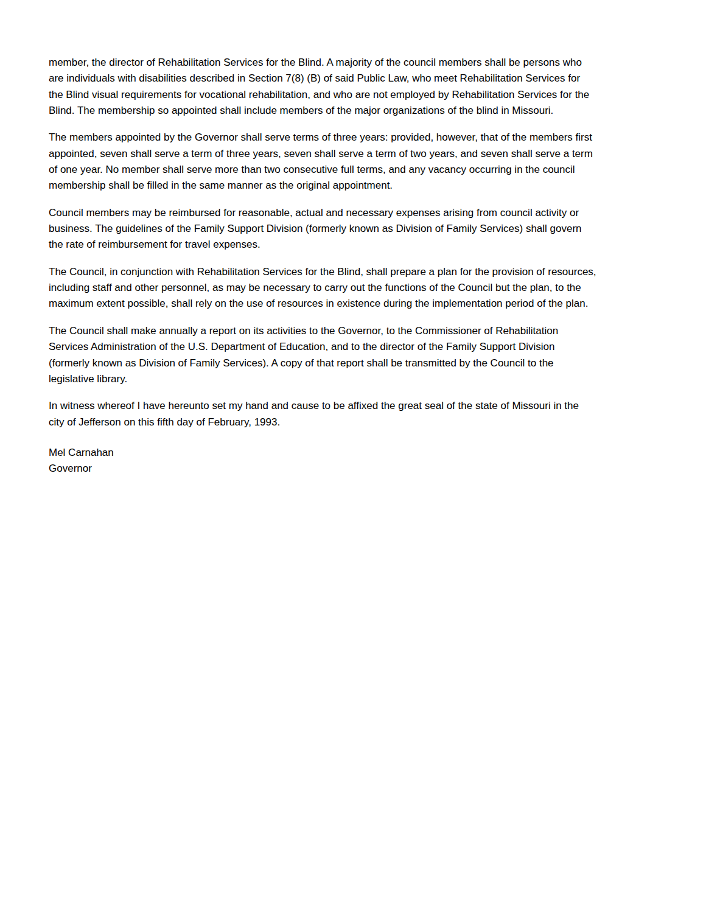member, the director of Rehabilitation Services for the Blind. A majority of the council members shall be persons who are individuals with disabilities described in Section 7(8) (B) of said Public Law, who meet Rehabilitation Services for the Blind visual requirements for vocational rehabilitation, and who are not employed by Rehabilitation Services for the Blind. The membership so appointed shall include members of the major organizations of the blind in Missouri.
The members appointed by the Governor shall serve terms of three years: provided, however, that of the members first appointed, seven shall serve a term of three years, seven shall serve a term of two years, and seven shall serve a term of one year. No member shall serve more than two consecutive full terms, and any vacancy occurring in the council membership shall be filled in the same manner as the original appointment.
Council members may be reimbursed for reasonable, actual and necessary expenses arising from council activity or business. The guidelines of the Family Support Division (formerly known as Division of Family Services) shall govern the rate of reimbursement for travel expenses.
The Council, in conjunction with Rehabilitation Services for the Blind, shall prepare a plan for the provision of resources, including staff and other personnel, as may be necessary to carry out the functions of the Council but the plan, to the maximum extent possible, shall rely on the use of resources in existence during the implementation period of the plan.
The Council shall make annually a report on its activities to the Governor, to the Commissioner of Rehabilitation Services Administration of the U.S. Department of Education, and to the director of the Family Support Division (formerly known as Division of Family Services). A copy of that report shall be transmitted by the Council to the legislative library.
In witness whereof I have hereunto set my hand and cause to be affixed the great seal of the state of Missouri in the city of Jefferson on this fifth day of February, 1993.
Mel Carnahan Governor